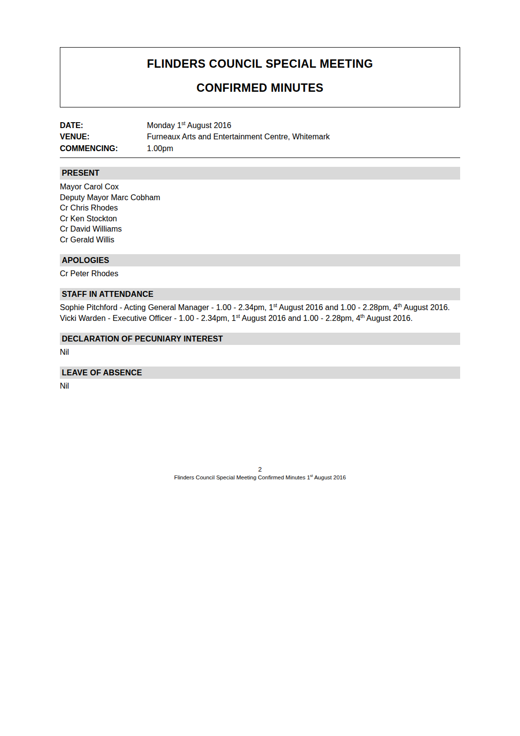FLINDERS COUNCIL SPECIAL MEETING
CONFIRMED MINUTES
| DATE: | Monday 1 st August 2016 |
| VENUE: | Furneaux Arts and Entertainment Centre, Whitemark |
| COMMENCING: | 1.00pm |
PRESENT
Mayor Carol Cox
Deputy Mayor Marc Cobham
Cr Chris Rhodes
Cr Ken Stockton
Cr David Williams
Cr Gerald Willis
APOLOGIES
Cr Peter Rhodes
STAFF IN ATTENDANCE
Sophie Pitchford - Acting General Manager - 1.00 - 2.34pm, 1st August 2016 and 1.00 - 2.28pm, 4th August 2016.
Vicki Warden - Executive Officer - 1.00 - 2.34pm, 1st August 2016 and 1.00 - 2.28pm, 4th August 2016.
DECLARATION OF PECUNIARY INTEREST
Nil
LEAVE OF ABSENCE
Nil
2
Flinders Council Special Meeting Confirmed Minutes 1st August 2016